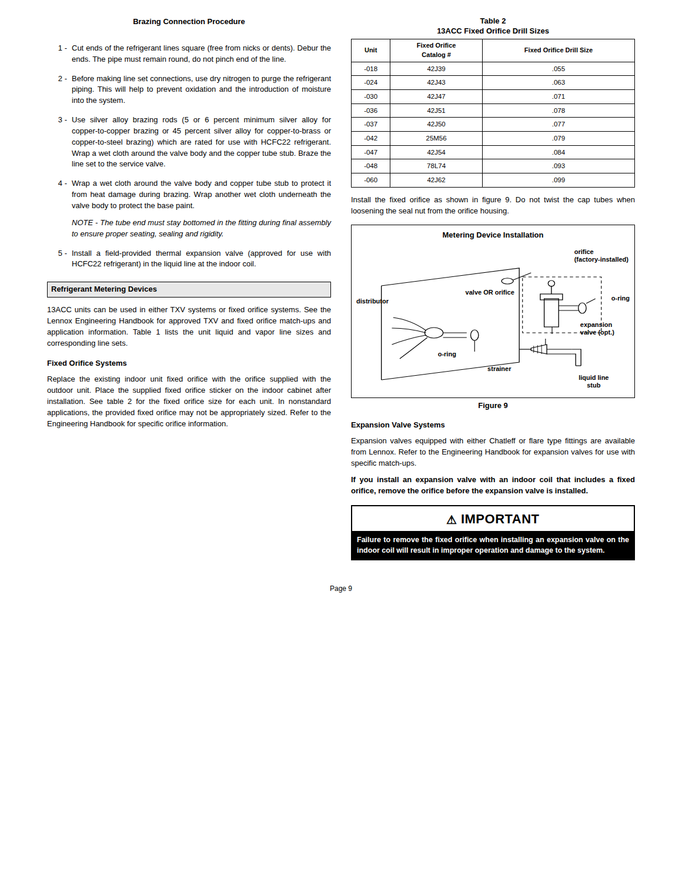Brazing Connection Procedure
Cut ends of the refrigerant lines square (free from nicks or dents). Debur the ends. The pipe must remain round, do not pinch end of the line.
Before making line set connections, use dry nitrogen to purge the refrigerant piping. This will help to prevent oxidation and the introduction of moisture into the system.
Use silver alloy brazing rods (5 or 6 percent minimum silver alloy for copper‑to‑copper brazing or 45 percent silver alloy for copper‑to‑brass or copper‑to‑steel brazing) which are rated for use with HCFC22 refrigerant. Wrap a wet cloth around the valve body and the copper tube stub. Braze the line set to the service valve.
Wrap a wet cloth around the valve body and copper tube stub to protect it from heat damage during brazing. Wrap another wet cloth underneath the valve body to protect the base paint.
NOTE - The tube end must stay bottomed in the fitting during final assembly to ensure proper seating, sealing and rigidity.
Install a field‑provided thermal expansion valve (approved for use with HCFC22 refrigerant) in the liquid line at the indoor coil.
Refrigerant Metering Devices
13ACC units can be used in either TXV systems or fixed orifice systems. See the Lennox Engineering Handbook for approved TXV and fixed orifice match‑ups and application information. Table 1 lists the unit liquid and vapor line sizes and corresponding line sets.
Fixed Orifice Systems
Replace the existing indoor unit fixed orifice with the orifice supplied with the outdoor unit. Place the supplied fixed orifice sticker on the indoor cabinet after installation. See table 2 for the fixed orifice size for each unit. In nonstandard applications, the provided fixed orifice may not be appropriately sized. Refer to the Engineering Handbook for specific orifice information.
Table 2
13ACC Fixed Orifice Drill Sizes
| Unit | Fixed Orifice Catalog # | Fixed Orifice Drill Size |
| --- | --- | --- |
| -018 | 42J39 | .055 |
| -024 | 42J43 | .063 |
| -030 | 42J47 | .071 |
| -036 | 42J51 | .078 |
| -037 | 42J50 | .077 |
| -042 | 25M56 | .079 |
| -047 | 42J54 | .084 |
| -048 | 78L74 | .093 |
| -060 | 42J62 | .099 |
Install the fixed orifice as shown in figure 9. Do not twist the cap tubes when loosening the seal nut from the orifice housing.
Metering Device Installation
orifice
(factory‑installed) valve OR orifice o‑ring distributor expansion
valve (opt.) o‑ring strainer liquid line
stub
Figure 9
Expansion Valve Systems
Expansion valves equipped with either Chatleff or flare type fittings are available from Lennox. Refer to the Engineering Handbook for expansion valves for use with specific match‑ups.
If you install an expansion valve with an indoor coil that includes a fixed orifice, remove the orifice before the expansion valve is installed.
⚠IMPORTANT
Failure to remove the fixed orifice when installing an expansion valve on the indoor coil will result in improper operation and damage to the system.
Page 9